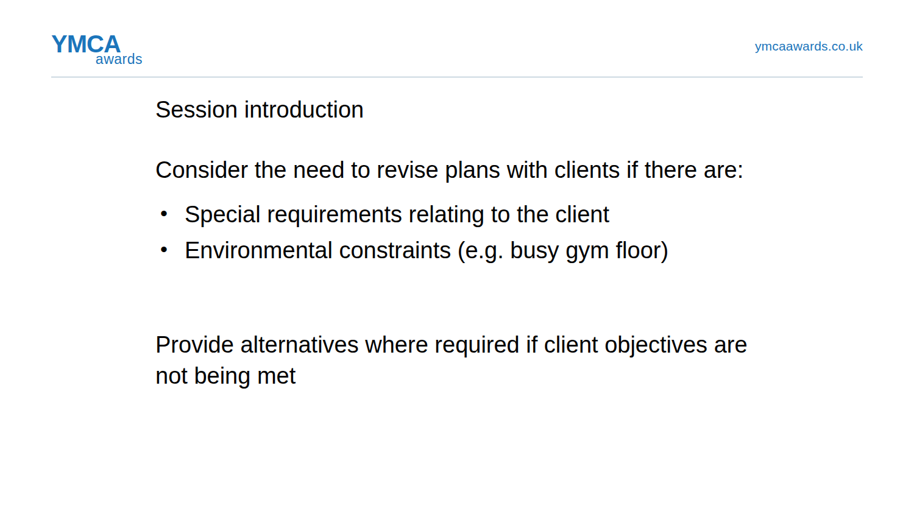YMCA awards
ymcaawards.co.uk
Session introduction
Consider the need to revise plans with clients if there are:
Special requirements relating to the client
Environmental constraints (e.g. busy gym floor)
Provide alternatives where required if client objectives are not being met